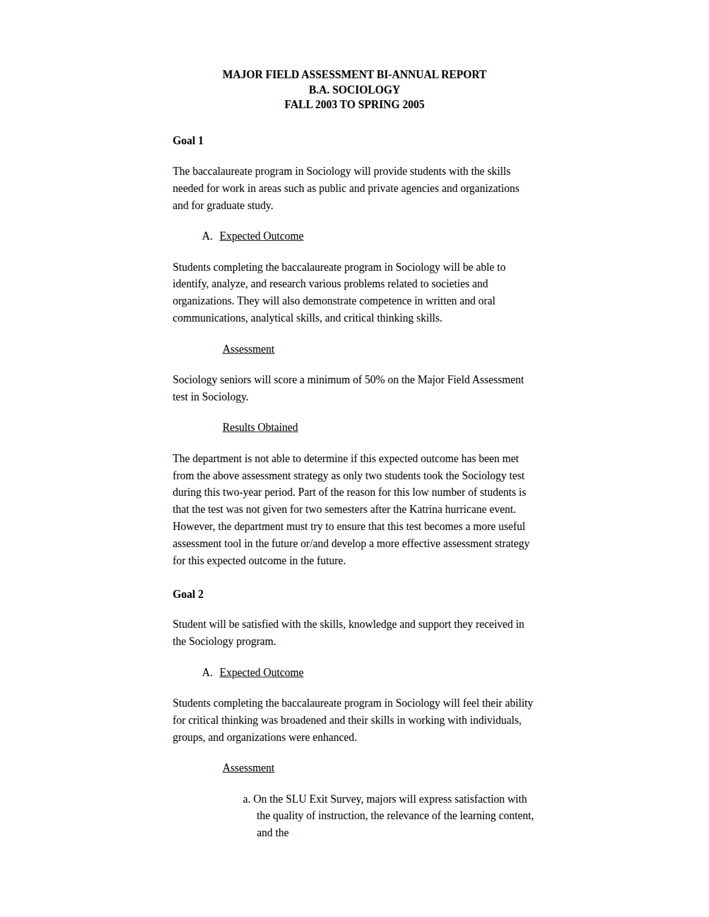MAJOR FIELD ASSESSMENT BI-ANNUAL REPORT B.A. SOCIOLOGY FALL 2003 TO SPRING 2005
Goal 1
The baccalaureate program in Sociology will provide students with the skills needed for work in areas such as public and private agencies and organizations and for graduate study.
A. Expected Outcome
Students completing the baccalaureate program in Sociology will be able to identify, analyze, and research various problems related to societies and organizations. They will also demonstrate competence in written and oral communications, analytical skills, and critical thinking skills.
Assessment
Sociology seniors will score a minimum of 50% on the Major Field Assessment test in Sociology.
Results Obtained
The department is not able to determine if this expected outcome has been met from the above assessment strategy as only two students took the Sociology test during this two-year period. Part of the reason for this low number of students is that the test was not given for two semesters after the Katrina hurricane event. However, the department must try to ensure that this test becomes a more useful assessment tool in the future or/and develop a more effective assessment strategy for this expected outcome in the future.
Goal 2
Student will be satisfied with the skills, knowledge and support they received in the Sociology program.
A. Expected Outcome
Students completing the baccalaureate program in Sociology will feel their ability for critical thinking was broadened and their skills in working with individuals, groups, and organizations were enhanced.
Assessment
a. On the SLU Exit Survey, majors will express satisfaction with the quality of instruction, the relevance of the learning content, and the